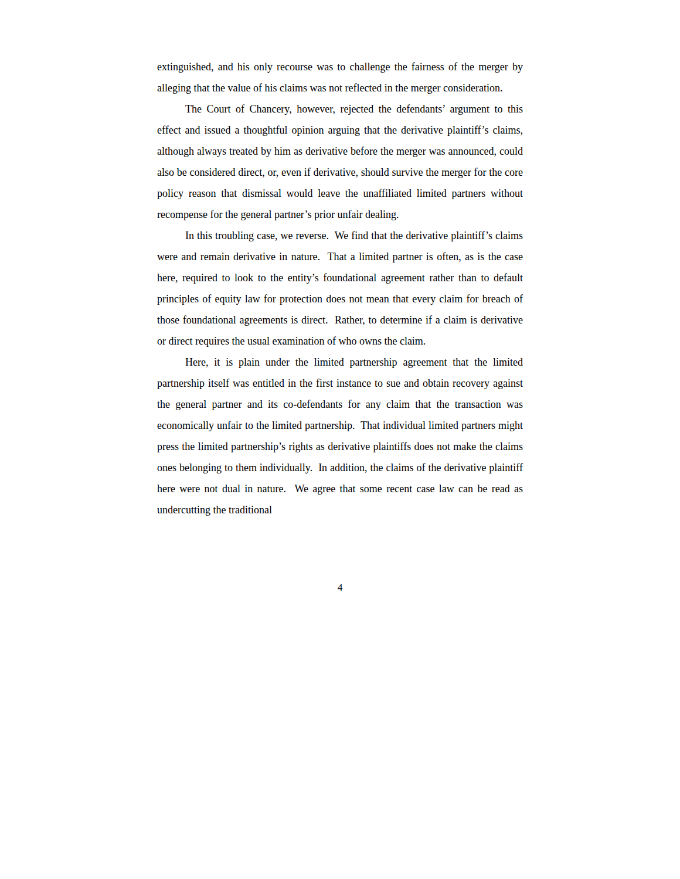extinguished, and his only recourse was to challenge the fairness of the merger by alleging that the value of his claims was not reflected in the merger consideration.
The Court of Chancery, however, rejected the defendants’ argument to this effect and issued a thoughtful opinion arguing that the derivative plaintiff’s claims, although always treated by him as derivative before the merger was announced, could also be considered direct, or, even if derivative, should survive the merger for the core policy reason that dismissal would leave the unaffiliated limited partners without recompense for the general partner’s prior unfair dealing.
In this troubling case, we reverse. We find that the derivative plaintiff’s claims were and remain derivative in nature. That a limited partner is often, as is the case here, required to look to the entity’s foundational agreement rather than to default principles of equity law for protection does not mean that every claim for breach of those foundational agreements is direct. Rather, to determine if a claim is derivative or direct requires the usual examination of who owns the claim.
Here, it is plain under the limited partnership agreement that the limited partnership itself was entitled in the first instance to sue and obtain recovery against the general partner and its co-defendants for any claim that the transaction was economically unfair to the limited partnership. That individual limited partners might press the limited partnership’s rights as derivative plaintiffs does not make the claims ones belonging to them individually. In addition, the claims of the derivative plaintiff here were not dual in nature. We agree that some recent case law can be read as undercutting the traditional
4